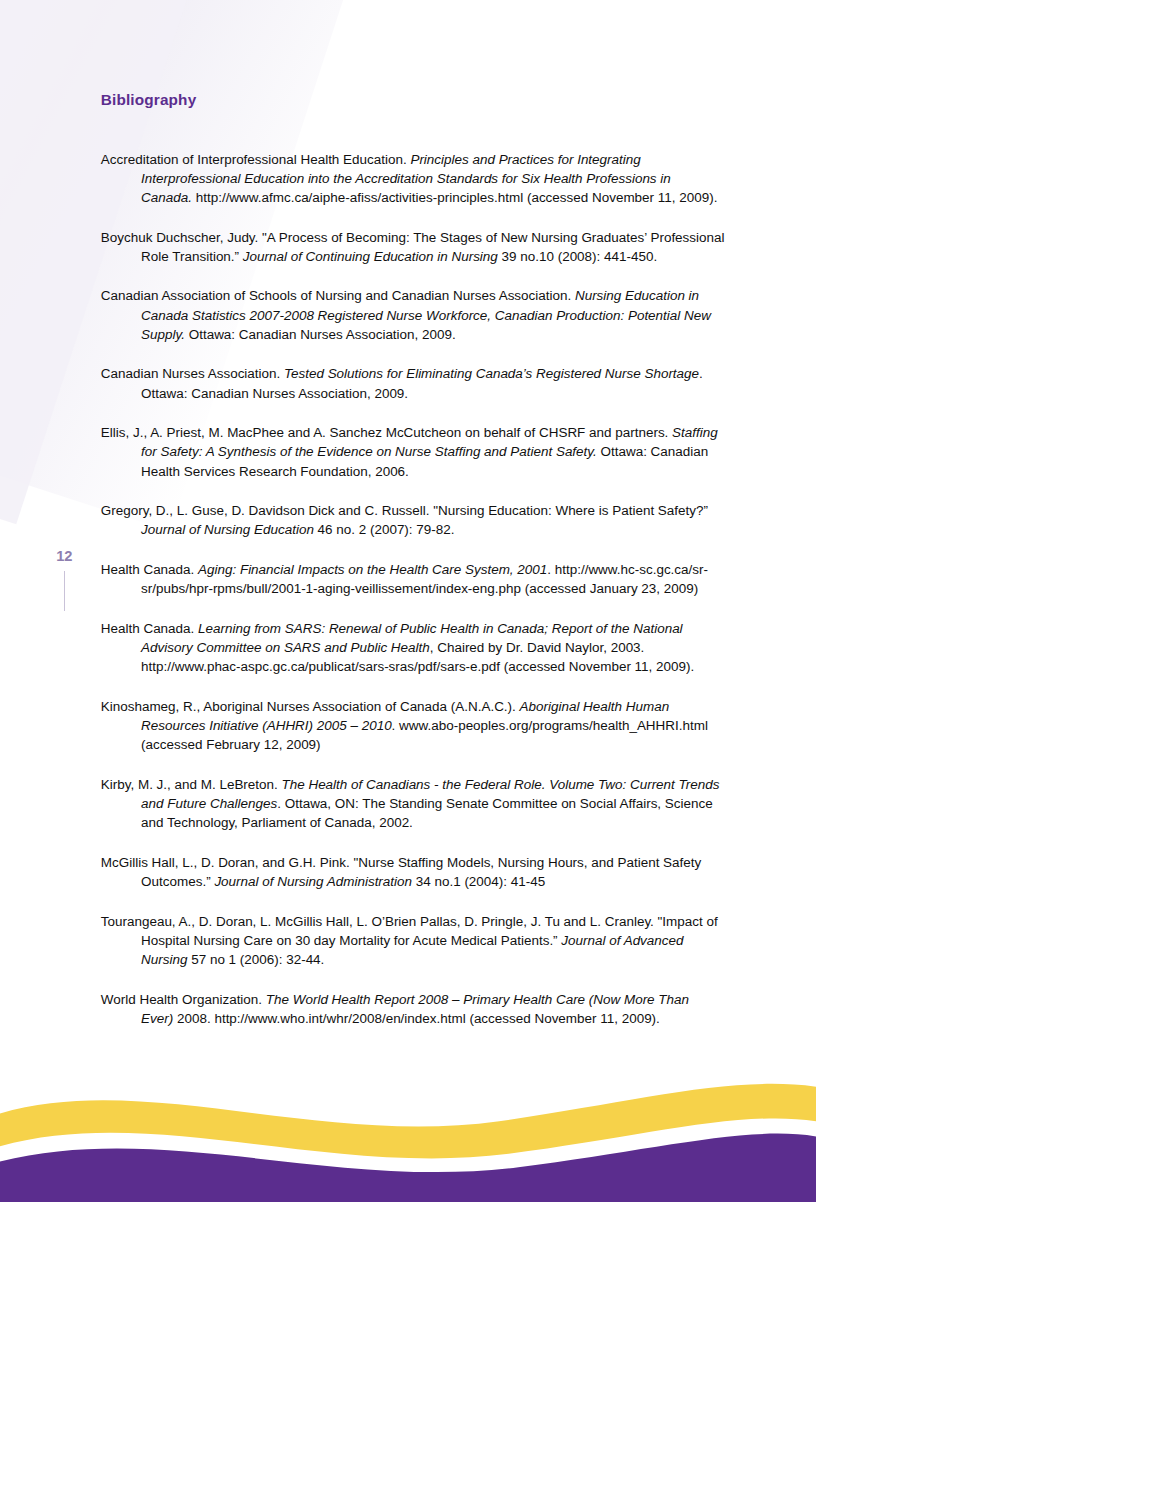12
Bibliography
Accreditation of Interprofessional Health Education. Principles and Practices for Integrating Interprofessional Education into the Accreditation Standards for Six Health Professions in Canada. http://www.afmc.ca/aiphe-afiss/activities-principles.html (accessed November 11, 2009).
Boychuk Duchscher, Judy. "A Process of Becoming: The Stages of New Nursing Graduates’ Professional Role Transition.” Journal of Continuing Education in Nursing 39 no.10 (2008): 441-450.
Canadian Association of Schools of Nursing and Canadian Nurses Association. Nursing Education in Canada Statistics 2007-2008 Registered Nurse Workforce, Canadian Production: Potential New Supply. Ottawa: Canadian Nurses Association, 2009.
Canadian Nurses Association. Tested Solutions for Eliminating Canada’s Registered Nurse Shortage. Ottawa: Canadian Nurses Association, 2009.
Ellis, J., A. Priest, M. MacPhee and A. Sanchez McCutcheon on behalf of CHSRF and partners. Staffing for Safety: A Synthesis of the Evidence on Nurse Staffing and Patient Safety. Ottawa: Canadian Health Services Research Foundation, 2006.
Gregory, D., L. Guse, D. Davidson Dick and C. Russell. "Nursing Education: Where is Patient Safety?” Journal of Nursing Education 46 no. 2 (2007): 79-82.
Health Canada. Aging: Financial Impacts on the Health Care System, 2001. http://www.hc-sc.gc.ca/sr-sr/pubs/hpr-rpms/bull/2001-1-aging-veillissement/index-eng.php (accessed January 23, 2009)
Health Canada. Learning from SARS: Renewal of Public Health in Canada; Report of the National Advisory Committee on SARS and Public Health, Chaired by Dr. David Naylor, 2003. http://www.phac-aspc.gc.ca/publicat/sars-sras/pdf/sars-e.pdf (accessed November 11, 2009).
Kinoshameg, R., Aboriginal Nurses Association of Canada (A.N.A.C.). Aboriginal Health Human Resources Initiative (AHHRI) 2005 – 2010. www.abo-peoples.org/programs/health_AHHRI.html (accessed February 12, 2009)
Kirby, M. J., and M. LeBreton. The Health of Canadians - the Federal Role. Volume Two: Current Trends and Future Challenges. Ottawa, ON: The Standing Senate Committee on Social Affairs, Science and Technology, Parliament of Canada, 2002.
McGillis Hall, L., D. Doran, and G.H. Pink. "Nurse Staffing Models, Nursing Hours, and Patient Safety Outcomes.” Journal of Nursing Administration 34 no.1 (2004): 41-45
Tourangeau, A., D. Doran, L. McGillis Hall, L. O’Brien Pallas, D. Pringle, J. Tu and L. Cranley. "Impact of Hospital Nursing Care on 30 day Mortality for Acute Medical Patients.” Journal of Advanced Nursing 57 no 1 (2006): 32-44.
World Health Organization. The World Health Report 2008 – Primary Health Care (Now More Than Ever) 2008. http://www.who.int/whr/2008/en/index.html (accessed November 11, 2009).